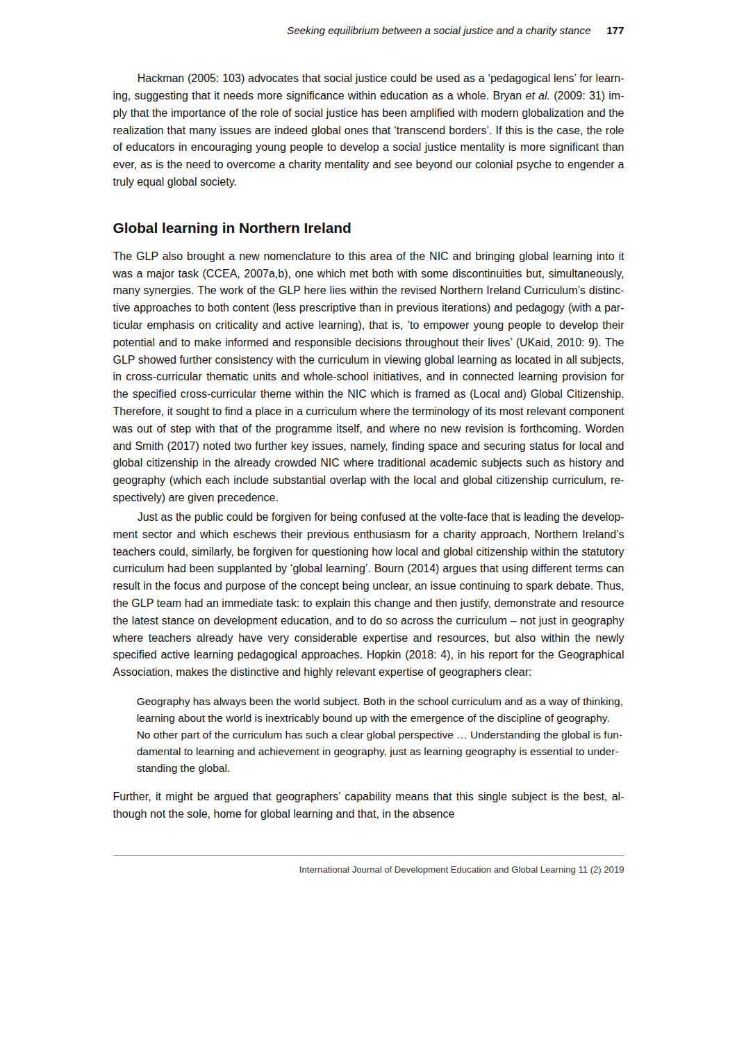Seeking equilibrium between a social justice and a charity stance 177
Hackman (2005: 103) advocates that social justice could be used as a ‘pedagogical lens’ for learning, suggesting that it needs more significance within education as a whole. Bryan et al. (2009: 31) imply that the importance of the role of social justice has been amplified with modern globalization and the realization that many issues are indeed global ones that ‘transcend borders’. If this is the case, the role of educators in encouraging young people to develop a social justice mentality is more significant than ever, as is the need to overcome a charity mentality and see beyond our colonial psyche to engender a truly equal global society.
Global learning in Northern Ireland
The GLP also brought a new nomenclature to this area of the NIC and bringing global learning into it was a major task (CCEA, 2007a,b), one which met both with some discontinuities but, simultaneously, many synergies. The work of the GLP here lies within the revised Northern Ireland Curriculum’s distinctive approaches to both content (less prescriptive than in previous iterations) and pedagogy (with a particular emphasis on criticality and active learning), that is, ‘to empower young people to develop their potential and to make informed and responsible decisions throughout their lives’ (UKaid, 2010: 9). The GLP showed further consistency with the curriculum in viewing global learning as located in all subjects, in cross-curricular thematic units and whole-school initiatives, and in connected learning provision for the specified cross-curricular theme within the NIC which is framed as (Local and) Global Citizenship. Therefore, it sought to find a place in a curriculum where the terminology of its most relevant component was out of step with that of the programme itself, and where no new revision is forthcoming. Worden and Smith (2017) noted two further key issues, namely, finding space and securing status for local and global citizenship in the already crowded NIC where traditional academic subjects such as history and geography (which each include substantial overlap with the local and global citizenship curriculum, respectively) are given precedence.
Just as the public could be forgiven for being confused at the volte-face that is leading the development sector and which eschews their previous enthusiasm for a charity approach, Northern Ireland’s teachers could, similarly, be forgiven for questioning how local and global citizenship within the statutory curriculum had been supplanted by ‘global learning’. Bourn (2014) argues that using different terms can result in the focus and purpose of the concept being unclear, an issue continuing to spark debate. Thus, the GLP team had an immediate task: to explain this change and then justify, demonstrate and resource the latest stance on development education, and to do so across the curriculum – not just in geography where teachers already have very considerable expertise and resources, but also within the newly specified active learning pedagogical approaches. Hopkin (2018: 4), in his report for the Geographical Association, makes the distinctive and highly relevant expertise of geographers clear:
Geography has always been the world subject. Both in the school curriculum and as a way of thinking, learning about the world is inextricably bound up with the emergence of the discipline of geography. No other part of the curriculum has such a clear global perspective … Understanding the global is fundamental to learning and achievement in geography, just as learning geography is essential to understanding the global.
Further, it might be argued that geographers’ capability means that this single subject is the best, although not the sole, home for global learning and that, in the absence
International Journal of Development Education and Global Learning 11 (2) 2019